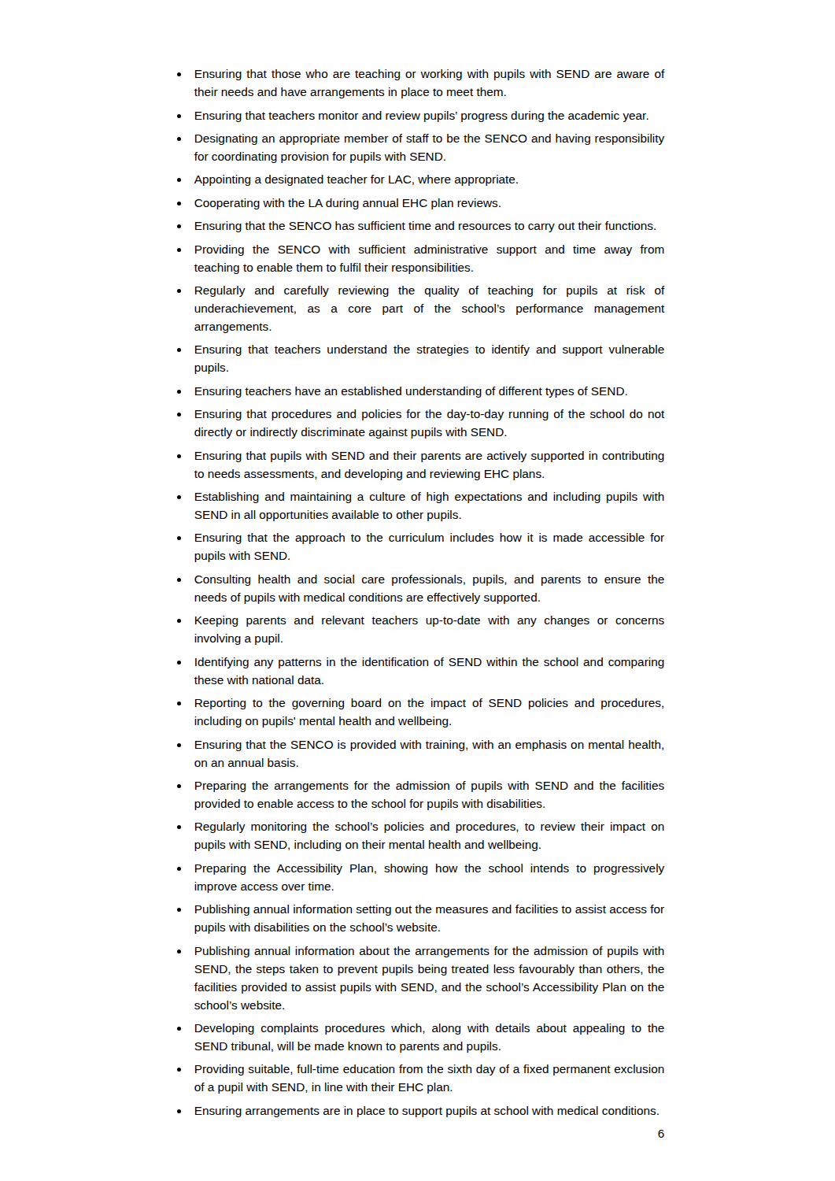Ensuring that those who are teaching or working with pupils with SEND are aware of their needs and have arrangements in place to meet them.
Ensuring that teachers monitor and review pupils’ progress during the academic year.
Designating an appropriate member of staff to be the SENCO and having responsibility for coordinating provision for pupils with SEND.
Appointing a designated teacher for LAC, where appropriate.
Cooperating with the LA during annual EHC plan reviews.
Ensuring that the SENCO has sufficient time and resources to carry out their functions.
Providing the SENCO with sufficient administrative support and time away from teaching to enable them to fulfil their responsibilities.
Regularly and carefully reviewing the quality of teaching for pupils at risk of underachievement, as a core part of the school’s performance management arrangements.
Ensuring that teachers understand the strategies to identify and support vulnerable pupils.
Ensuring teachers have an established understanding of different types of SEND.
Ensuring that procedures and policies for the day-to-day running of the school do not directly or indirectly discriminate against pupils with SEND.
Ensuring that pupils with SEND and their parents are actively supported in contributing to needs assessments, and developing and reviewing EHC plans.
Establishing and maintaining a culture of high expectations and including pupils with SEND in all opportunities available to other pupils.
Ensuring that the approach to the curriculum includes how it is made accessible for pupils with SEND.
Consulting health and social care professionals, pupils, and parents to ensure the needs of pupils with medical conditions are effectively supported.
Keeping parents and relevant teachers up-to-date with any changes or concerns involving a pupil.
Identifying any patterns in the identification of SEND within the school and comparing these with national data.
Reporting to the governing board on the impact of SEND policies and procedures, including on pupils' mental health and wellbeing.
Ensuring that the SENCO is provided with training, with an emphasis on mental health, on an annual basis.
Preparing the arrangements for the admission of pupils with SEND and the facilities provided to enable access to the school for pupils with disabilities.
Regularly monitoring the school’s policies and procedures, to review their impact on pupils with SEND, including on their mental health and wellbeing.
Preparing the Accessibility Plan, showing how the school intends to progressively improve access over time.
Publishing annual information setting out the measures and facilities to assist access for pupils with disabilities on the school’s website.
Publishing annual information about the arrangements for the admission of pupils with SEND, the steps taken to prevent pupils being treated less favourably than others, the facilities provided to assist pupils with SEND, and the school’s Accessibility Plan on the school’s website.
Developing complaints procedures which, along with details about appealing to the SEND tribunal, will be made known to parents and pupils.
Providing suitable, full-time education from the sixth day of a fixed permanent exclusion of a pupil with SEND, in line with their EHC plan.
Ensuring arrangements are in place to support pupils at school with medical conditions.
6